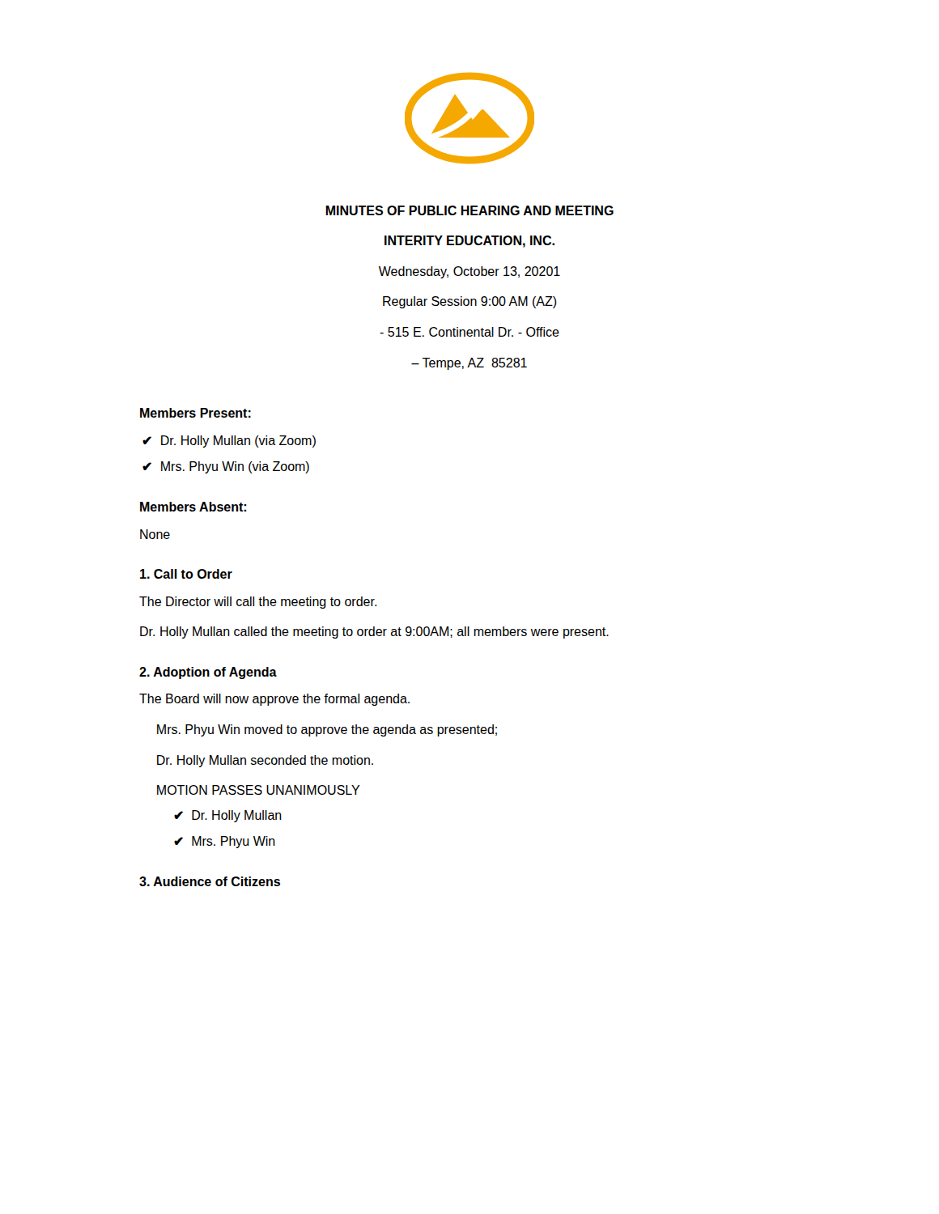MINUTES OF PUBLIC HEARING AND MEETING
INTERITY EDUCATION, INC.
Wednesday, October 13, 20201
Regular Session 9:00 AM (AZ)
- 515 E. Continental Dr. - Office
– Tempe, AZ 85281
Members Present:
Dr. Holly Mullan (via Zoom)
Mrs. Phyu Win (via Zoom)
Members Absent:
None
1. Call to Order
The Director will call the meeting to order.
Dr. Holly Mullan called the meeting to order at 9:00AM; all members were present.
2. Adoption of Agenda
The Board will now approve the formal agenda.
Mrs. Phyu Win moved to approve the agenda as presented;
Dr. Holly Mullan seconded the motion.
MOTION PASSES UNANIMOUSLY
Dr. Holly Mullan
Mrs. Phyu Win
3. Audience of Citizens